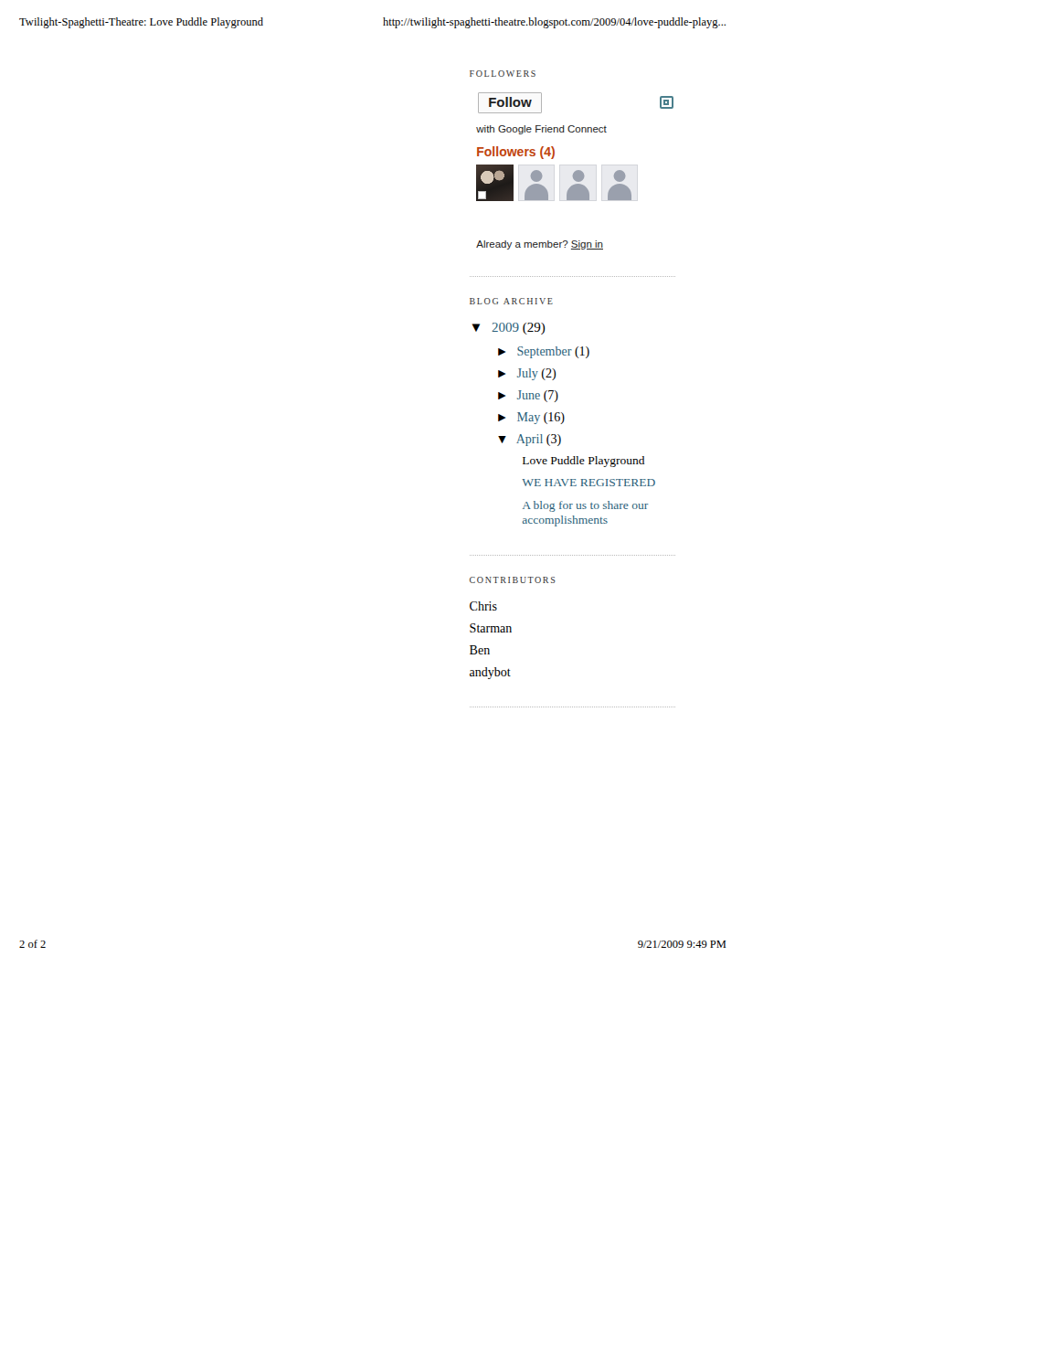Twilight-Spaghetti-Theatre: Love Puddle Playground http://twilight-spaghetti-theatre.blogspot.com/2009/04/love-puddle-playg...
FOLLOWERS
Follow
with Google Friend Connect
Followers (4)
Already a member? Sign in
BLOG ARCHIVE
▼ 2009 (29)
► September (1)
► July (2)
► June (7)
► May (16)
▼ April (3)
Love Puddle Playground
WE HAVE REGISTERED
A blog for us to share our accomplishments
CONTRIBUTORS
Chris
Starman
Ben
andybot
2 of 2 9/21/2009 9:49 PM